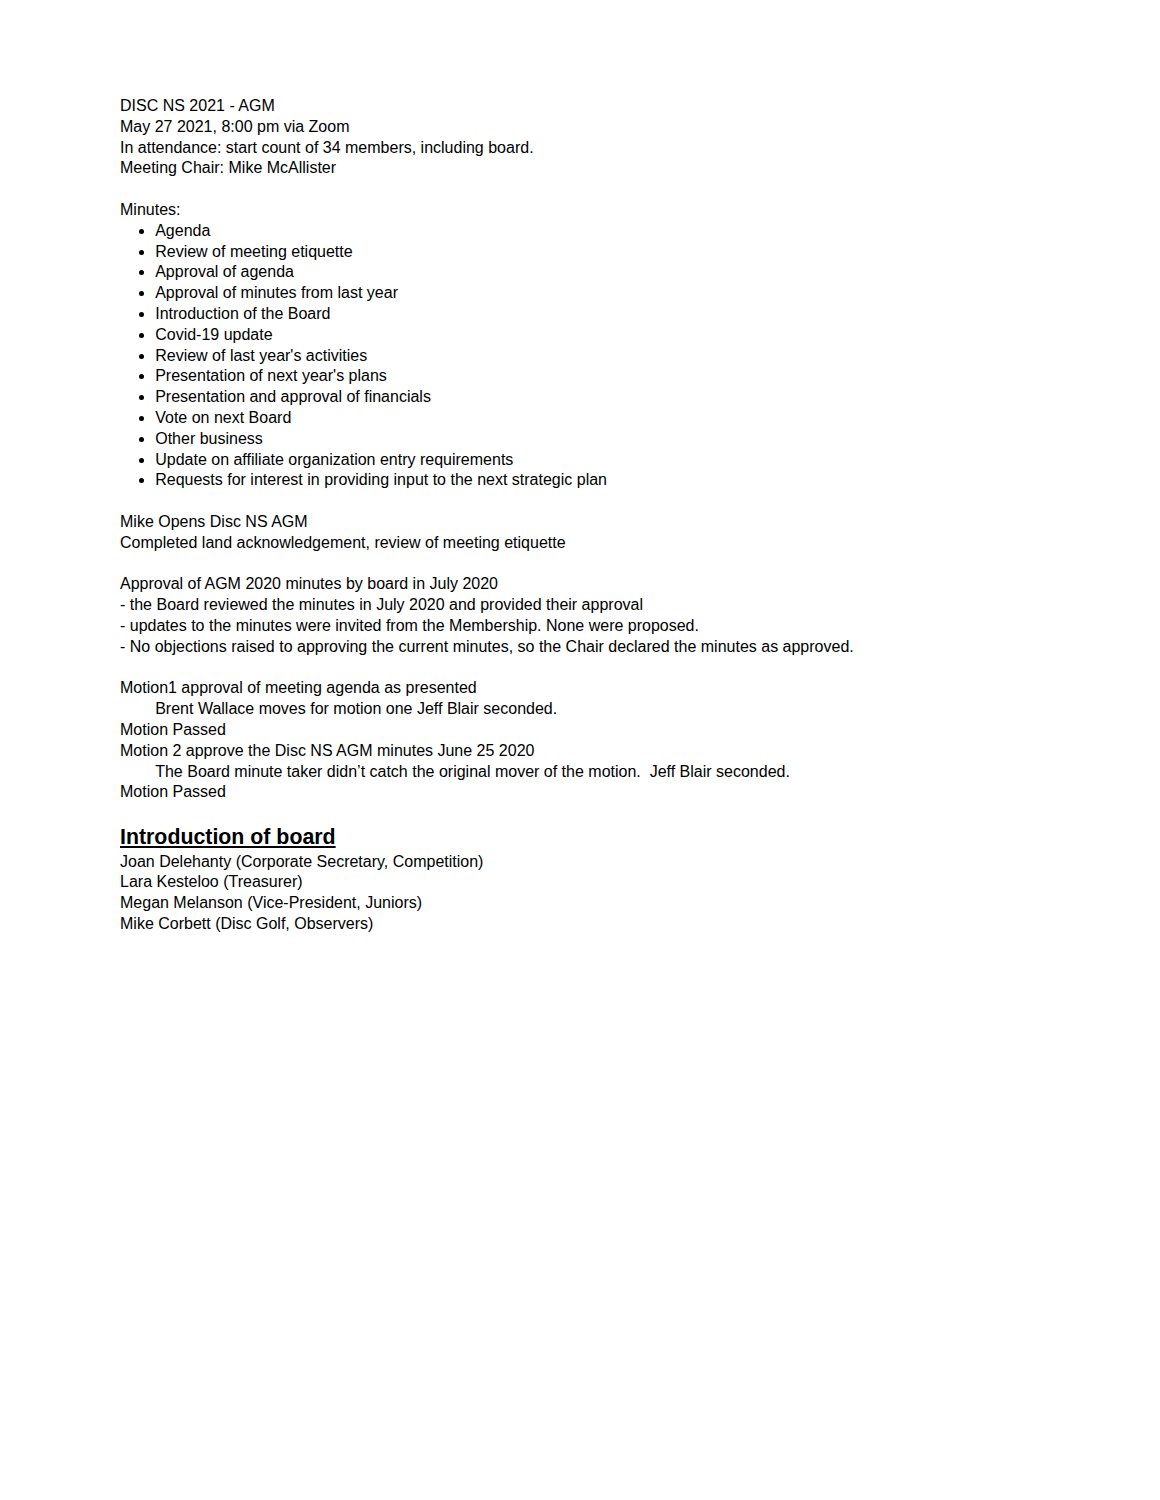DISC NS 2021 - AGM
May 27 2021, 8:00 pm via Zoom
In attendance: start count of 34 members, including board.
Meeting Chair: Mike McAllister
Minutes:
Agenda
Review of meeting etiquette
Approval of agenda
Approval of minutes from last year
Introduction of the Board
Covid-19 update
Review of last year's activities
Presentation of next year's plans
Presentation and approval of financials
Vote on next Board
Other business
Update on affiliate organization entry requirements
Requests for interest in providing input to the next strategic plan
Mike Opens Disc NS AGM
Completed land acknowledgement, review of meeting etiquette
Approval of AGM 2020 minutes by board in July 2020
- the Board reviewed the minutes in July 2020 and provided their approval
- updates to the minutes were invited from the Membership. None were proposed.
- No objections raised to approving the current minutes, so the Chair declared the minutes as approved.
Motion1 approval of meeting agenda as presented
Brent Wallace moves for motion one Jeff Blair seconded.
Motion Passed
Motion 2 approve the Disc NS AGM minutes June 25 2020
The Board minute taker didn’t catch the original mover of the motion. Jeff Blair seconded.
Motion Passed
Introduction of board
Joan Delehanty (Corporate Secretary, Competition)
Lara Kesteloo (Treasurer)
Megan Melanson (Vice-President, Juniors)
Mike Corbett (Disc Golf, Observers)